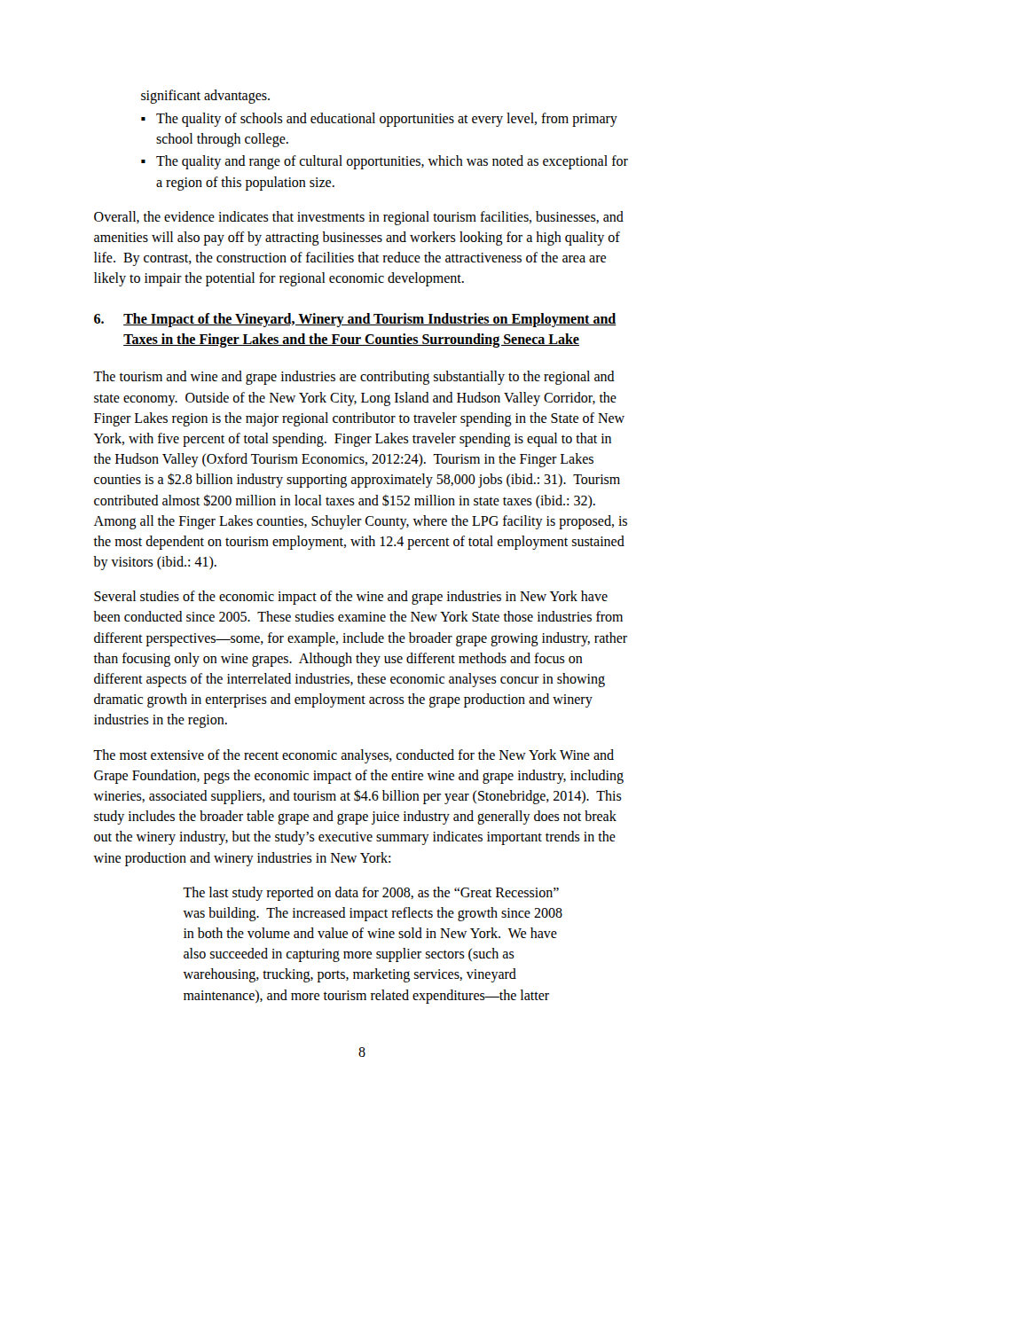significant advantages.
The quality of schools and educational opportunities at every level, from primary school through college.
The quality and range of cultural opportunities, which was noted as exceptional for a region of this population size.
Overall, the evidence indicates that investments in regional tourism facilities, businesses, and amenities will also pay off by attracting businesses and workers looking for a high quality of life. By contrast, the construction of facilities that reduce the attractiveness of the area are likely to impair the potential for regional economic development.
6. The Impact of the Vineyard, Winery and Tourism Industries on Employment and Taxes in the Finger Lakes and the Four Counties Surrounding Seneca Lake
The tourism and wine and grape industries are contributing substantially to the regional and state economy. Outside of the New York City, Long Island and Hudson Valley Corridor, the Finger Lakes region is the major regional contributor to traveler spending in the State of New York, with five percent of total spending. Finger Lakes traveler spending is equal to that in the Hudson Valley (Oxford Tourism Economics, 2012:24). Tourism in the Finger Lakes counties is a $2.8 billion industry supporting approximately 58,000 jobs (ibid.: 31). Tourism contributed almost $200 million in local taxes and $152 million in state taxes (ibid.: 32). Among all the Finger Lakes counties, Schuyler County, where the LPG facility is proposed, is the most dependent on tourism employment, with 12.4 percent of total employment sustained by visitors (ibid.: 41).
Several studies of the economic impact of the wine and grape industries in New York have been conducted since 2005. These studies examine the New York State those industries from different perspectives—some, for example, include the broader grape growing industry, rather than focusing only on wine grapes. Although they use different methods and focus on different aspects of the interrelated industries, these economic analyses concur in showing dramatic growth in enterprises and employment across the grape production and winery industries in the region.
The most extensive of the recent economic analyses, conducted for the New York Wine and Grape Foundation, pegs the economic impact of the entire wine and grape industry, including wineries, associated suppliers, and tourism at $4.6 billion per year (Stonebridge, 2014). This study includes the broader table grape and grape juice industry and generally does not break out the winery industry, but the study’s executive summary indicates important trends in the wine production and winery industries in New York:
The last study reported on data for 2008, as the “Great Recession” was building. The increased impact reflects the growth since 2008 in both the volume and value of wine sold in New York. We have also succeeded in capturing more supplier sectors (such as warehousing, trucking, ports, marketing services, vineyard maintenance), and more tourism related expenditures—the latter
8